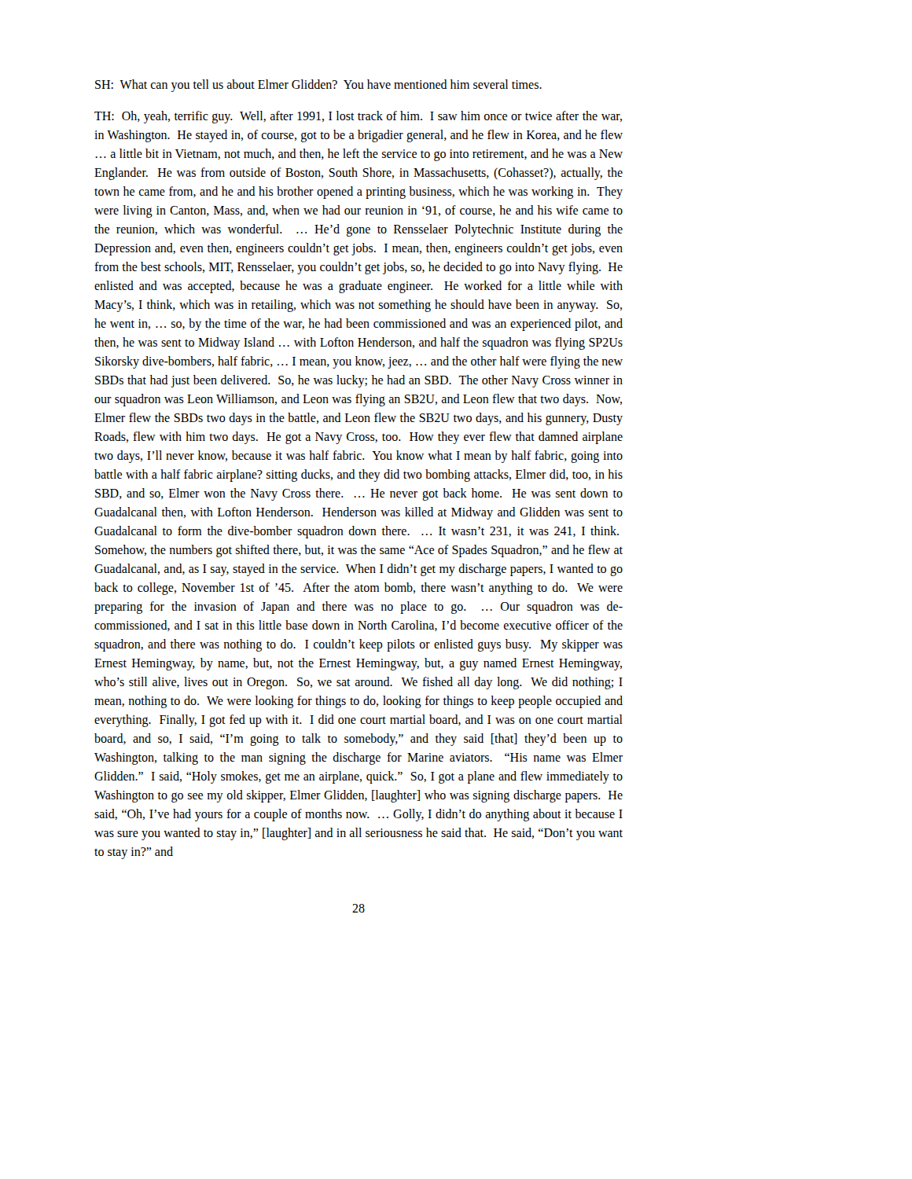SH: What can you tell us about Elmer Glidden? You have mentioned him several times.
TH: Oh, yeah, terrific guy. Well, after 1991, I lost track of him. I saw him once or twice after the war, in Washington. He stayed in, of course, got to be a brigadier general, and he flew in Korea, and he flew … a little bit in Vietnam, not much, and then, he left the service to go into retirement, and he was a New Englander. He was from outside of Boston, South Shore, in Massachusetts, (Cohasset?), actually, the town he came from, and he and his brother opened a printing business, which he was working in. They were living in Canton, Mass, and, when we had our reunion in ‘91, of course, he and his wife came to the reunion, which was wonderful. … He’d gone to Rensselaer Polytechnic Institute during the Depression and, even then, engineers couldn’t get jobs. I mean, then, engineers couldn’t get jobs, even from the best schools, MIT, Rensselaer, you couldn’t get jobs, so, he decided to go into Navy flying. He enlisted and was accepted, because he was a graduate engineer. He worked for a little while with Macy’s, I think, which was in retailing, which was not something he should have been in anyway. So, he went in, … so, by the time of the war, he had been commissioned and was an experienced pilot, and then, he was sent to Midway Island … with Lofton Henderson, and half the squadron was flying SP2Us Sikorsky dive-bombers, half fabric, … I mean, you know, jeez, … and the other half were flying the new SBDs that had just been delivered. So, he was lucky; he had an SBD. The other Navy Cross winner in our squadron was Leon Williamson, and Leon was flying an SB2U, and Leon flew that two days. Now, Elmer flew the SBDs two days in the battle, and Leon flew the SB2U two days, and his gunnery, Dusty Roads, flew with him two days. He got a Navy Cross, too. How they ever flew that damned airplane two days, I’ll never know, because it was half fabric. You know what I mean by half fabric, going into battle with a half fabric airplane? sitting ducks, and they did two bombing attacks, Elmer did, too, in his SBD, and so, Elmer won the Navy Cross there. … He never got back home. He was sent down to Guadalcanal then, with Lofton Henderson. Henderson was killed at Midway and Glidden was sent to Guadalcanal to form the dive-bomber squadron down there. … It wasn’t 231, it was 241, I think. Somehow, the numbers got shifted there, but, it was the same “Ace of Spades Squadron,” and he flew at Guadalcanal, and, as I say, stayed in the service. When I didn’t get my discharge papers, I wanted to go back to college, November 1st of ’45. After the atom bomb, there wasn’t anything to do. We were preparing for the invasion of Japan and there was no place to go. … Our squadron was de-commissioned, and I sat in this little base down in North Carolina, I’d become executive officer of the squadron, and there was nothing to do. I couldn’t keep pilots or enlisted guys busy. My skipper was Ernest Hemingway, by name, but, not the Ernest Hemingway, but, a guy named Ernest Hemingway, who’s still alive, lives out in Oregon. So, we sat around. We fished all day long. We did nothing; I mean, nothing to do. We were looking for things to do, looking for things to keep people occupied and everything. Finally, I got fed up with it. I did one court martial board, and I was on one court martial board, and so, I said, “I’m going to talk to somebody,” and they said [that] they’d been up to Washington, talking to the man signing the discharge for Marine aviators. “His name was Elmer Glidden.” I said, “Holy smokes, get me an airplane, quick.” So, I got a plane and flew immediately to Washington to go see my old skipper, Elmer Glidden, [laughter] who was signing discharge papers. He said, “Oh, I’ve had yours for a couple of months now. … Golly, I didn’t do anything about it because I was sure you wanted to stay in,” [laughter] and in all seriousness he said that. He said, “Don’t you want to stay in?” and
28